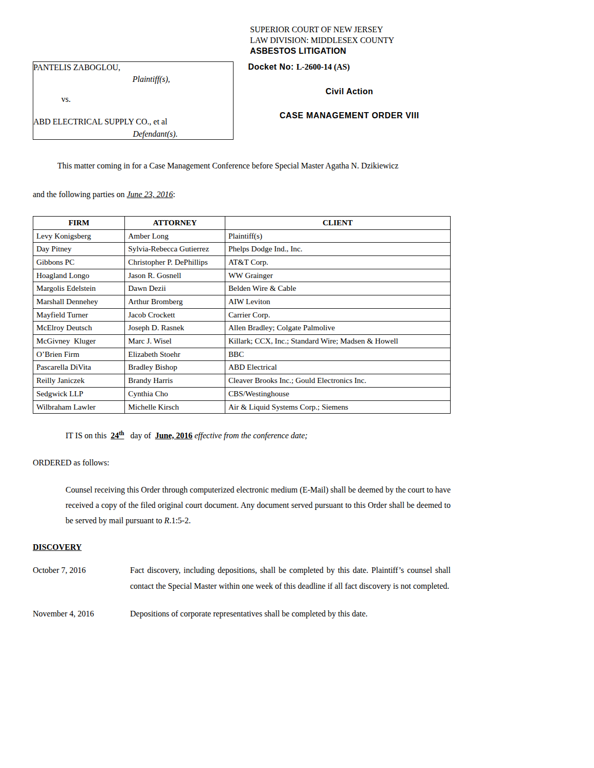SUPERIOR COURT OF NEW JERSEY LAW DIVISION: MIDDLESEX COUNTY ASBESTOS LITIGATION
| PANTELIS ZABOGLOU, Plaintiff(s), vs. ABD ELECTRICAL SUPPLY CO., et al Defendant(s). | Docket No: L-2600-14 (AS) Civil Action CASE MANAGEMENT ORDER VIII |
This matter coming in for a Case Management Conference before Special Master Agatha N. Dzikiewicz
and the following parties on June 23, 2016:
| FIRM | ATTORNEY | CLIENT |
| --- | --- | --- |
| Levy Konigsberg | Amber Long | Plaintiff(s) |
| Day Pitney | Sylvia-Rebecca Gutierrez | Phelps Dodge Ind., Inc. |
| Gibbons PC | Christopher P. DePhillips | AT&T Corp. |
| Hoagland Longo | Jason R. Gosnell | WW Grainger |
| Margolis Edelstein | Dawn Dezii | Belden Wire & Cable |
| Marshall Dennehey | Arthur Bromberg | AIW Leviton |
| Mayfield Turner | Jacob Crockett | Carrier Corp. |
| McElroy Deutsch | Joseph D. Rasnek | Allen Bradley; Colgate Palmolive |
| McGivney Kluger | Marc J. Wisel | Killark; CCX, Inc.; Standard Wire; Madsen & Howell |
| O’Brien Firm | Elizabeth Stoehr | BBC |
| Pascarella DiVita | Bradley Bishop | ABD Electrical |
| Reilly Janiczek | Brandy Harris | Cleaver Brooks Inc.; Gould Electronics Inc. |
| Sedgwick LLP | Cynthia Cho | CBS/Westinghouse |
| Wilbraham Lawler | Michelle Kirsch | Air & Liquid Systems Corp.; Siemens |
IT IS on this 24th day of June, 2016 effective from the conference date;
ORDERED as follows:
Counsel receiving this Order through computerized electronic medium (E-Mail) shall be deemed by the court to have received a copy of the filed original court document. Any document served pursuant to this Order shall be deemed to be served by mail pursuant to R.1:5-2.
DISCOVERY
| October 7, 2016 | Fact discovery, including depositions, shall be completed by this date. Plaintiff’s counsel shall contact the Special Master within one week of this deadline if all fact discovery is not completed. |
| November 4, 2016 | Depositions of corporate representatives shall be completed by this date. |